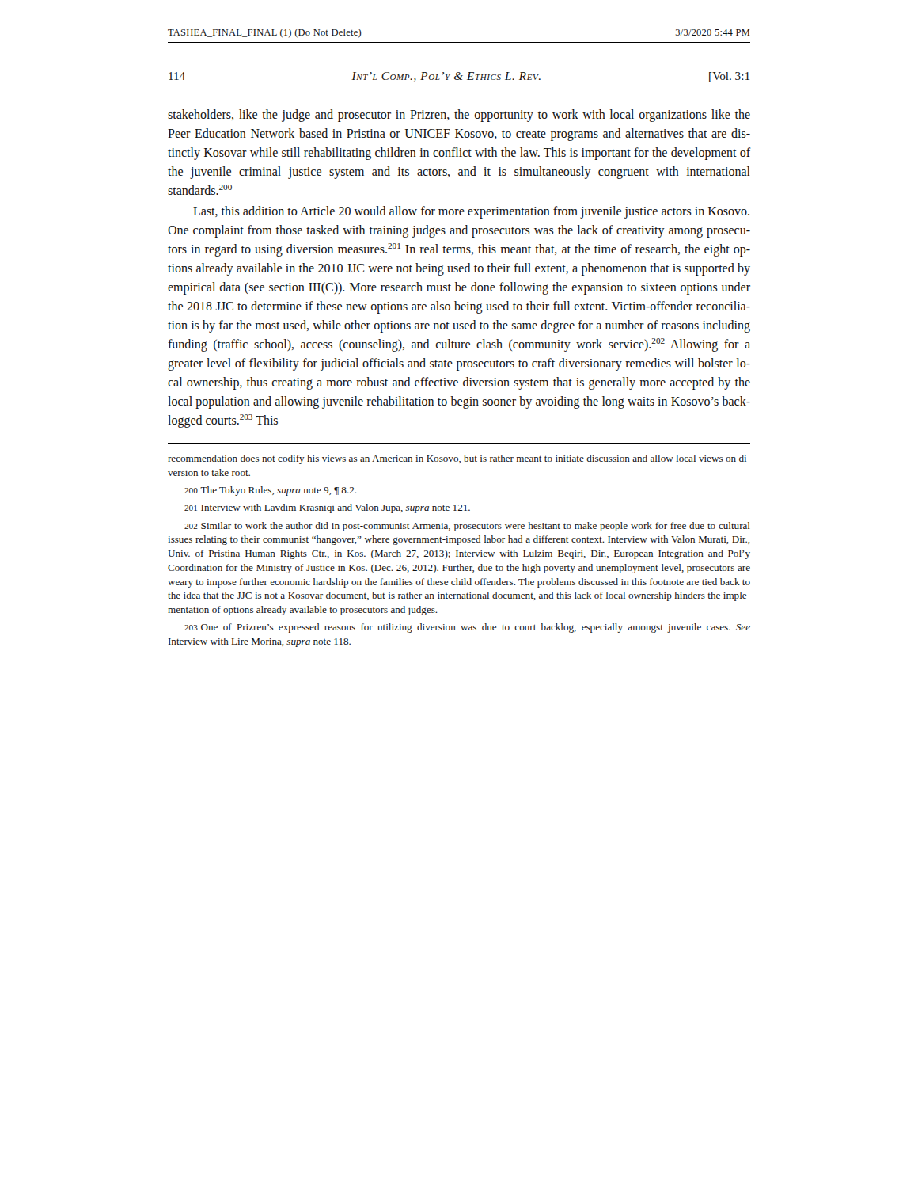TASHEA_FINAL_FINAL (1) (Do Not Delete) 3/3/2020 5:44 PM
114 Int’l Comp., Pol’y & Ethics L. Rev. [Vol. 3:1
stakeholders, like the judge and prosecutor in Prizren, the opportunity to work with local organizations like the Peer Education Network based in Pristina or UNICEF Kosovo, to create programs and alternatives that are distinctly Kosovar while still rehabilitating children in conflict with the law. This is important for the development of the juvenile criminal justice system and its actors, and it is simultaneously congruent with international standards.200
Last, this addition to Article 20 would allow for more experimentation from juvenile justice actors in Kosovo. One complaint from those tasked with training judges and prosecutors was the lack of creativity among prosecutors in regard to using diversion measures.201 In real terms, this meant that, at the time of research, the eight options already available in the 2010 JJC were not being used to their full extent, a phenomenon that is supported by empirical data (see section III(C)). More research must be done following the expansion to sixteen options under the 2018 JJC to determine if these new options are also being used to their full extent. Victim-offender reconciliation is by far the most used, while other options are not used to the same degree for a number of reasons including funding (traffic school), access (counseling), and culture clash (community work service).202 Allowing for a greater level of flexibility for judicial officials and state prosecutors to craft diversionary remedies will bolster local ownership, thus creating a more robust and effective diversion system that is generally more accepted by the local population and allowing juvenile rehabilitation to begin sooner by avoiding the long waits in Kosovo’s backlogged courts.203 This
recommendation does not codify his views as an American in Kosovo, but is rather meant to initiate discussion and allow local views on diversion to take root.
200 The Tokyo Rules, supra note 9, ¶ 8.2.
201 Interview with Lavdim Krasniqi and Valon Jupa, supra note 121.
202 Similar to work the author did in post-communist Armenia, prosecutors were hesitant to make people work for free due to cultural issues relating to their communist “hangover,” where government-imposed labor had a different context. Interview with Valon Murati, Dir., Univ. of Pristina Human Rights Ctr., in Kos. (March 27, 2013); Interview with Lulzim Beqiri, Dir., European Integration and Pol’y Coordination for the Ministry of Justice in Kos. (Dec. 26, 2012). Further, due to the high poverty and unemployment level, prosecutors are weary to impose further economic hardship on the families of these child offenders. The problems discussed in this footnote are tied back to the idea that the JJC is not a Kosovar document, but is rather an international document, and this lack of local ownership hinders the implementation of options already available to prosecutors and judges.
203 One of Prizren’s expressed reasons for utilizing diversion was due to court backlog, especially amongst juvenile cases. See Interview with Lire Morina, supra note 118.